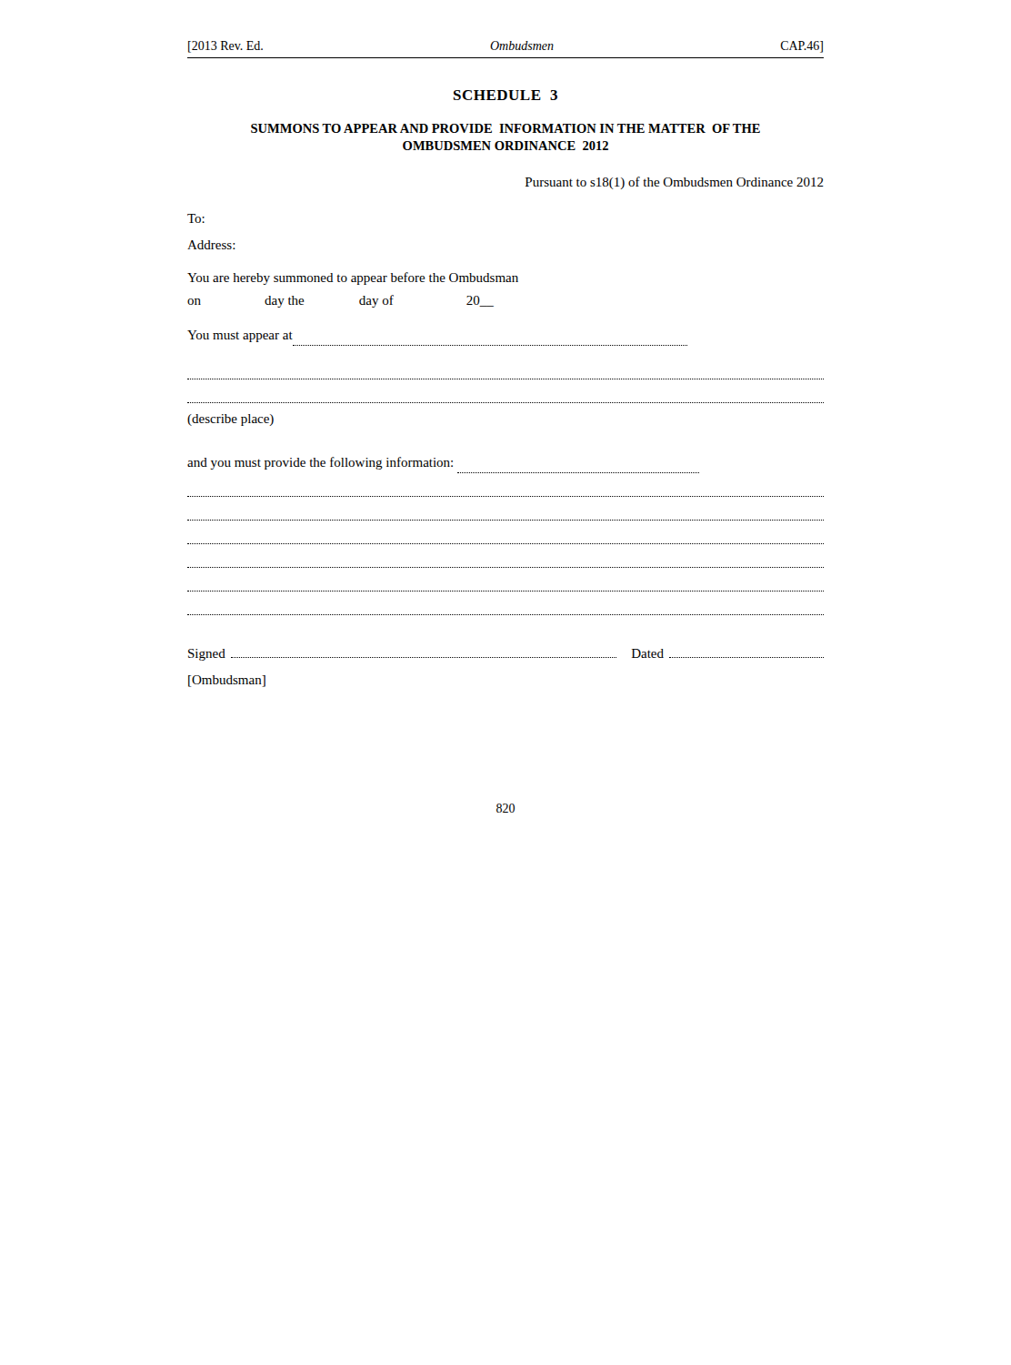[2013 Rev. Ed.
Ombudsmen
CAP.46]
SCHEDULE 3
SUMMONS TO APPEAR AND PROVIDE INFORMATION IN THE MATTER OF THE OMBUDSMEN ORDINANCE 2012
Pursuant to s18(1) of the Ombudsmen Ordinance 2012
To:
Address:
You are hereby summoned to appear before the Ombudsman
on day the day of 20__
You must appear at
(describe place)
and you must provide the following information:
Signed Dated
[Ombudsman]
820